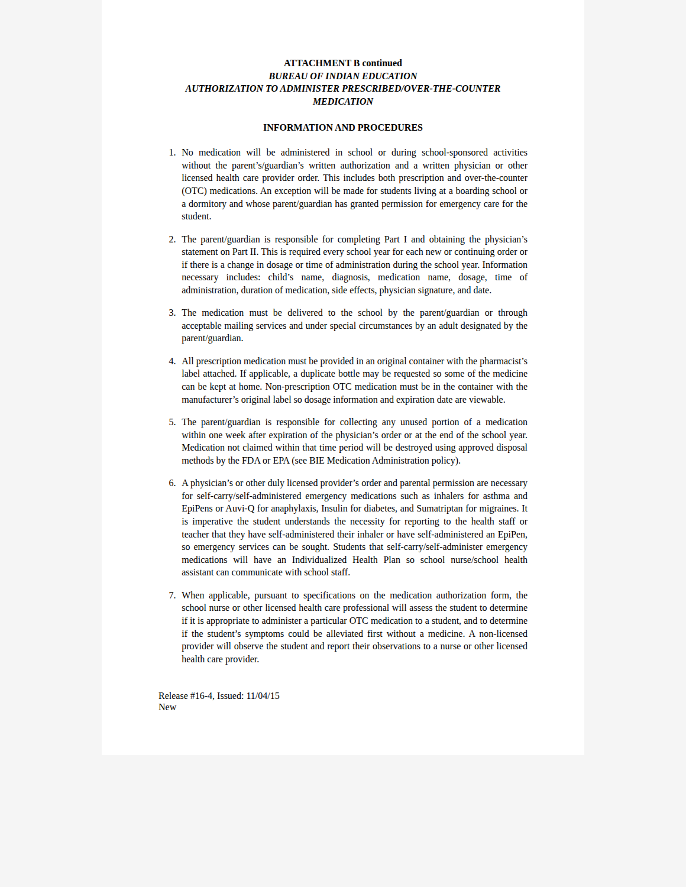ATTACHMENT B continued BUREAU OF INDIAN EDUCATION AUTHORIZATION TO ADMINISTER PRESCRIBED/OVER-THE-COUNTER MEDICATION
INFORMATION AND PROCEDURES
No medication will be administered in school or during school-sponsored activities without the parent’s/guardian’s written authorization and a written physician or other licensed health care provider order. This includes both prescription and over-the-counter (OTC) medications. An exception will be made for students living at a boarding school or a dormitory and whose parent/guardian has granted permission for emergency care for the student.
The parent/guardian is responsible for completing Part I and obtaining the physician’s statement on Part II. This is required every school year for each new or continuing order or if there is a change in dosage or time of administration during the school year. Information necessary includes: child’s name, diagnosis, medication name, dosage, time of administration, duration of medication, side effects, physician signature, and date.
The medication must be delivered to the school by the parent/guardian or through acceptable mailing services and under special circumstances by an adult designated by the parent/guardian.
All prescription medication must be provided in an original container with the pharmacist’s label attached. If applicable, a duplicate bottle may be requested so some of the medicine can be kept at home. Non-prescription OTC medication must be in the container with the manufacturer’s original label so dosage information and expiration date are viewable.
The parent/guardian is responsible for collecting any unused portion of a medication within one week after expiration of the physician’s order or at the end of the school year. Medication not claimed within that time period will be destroyed using approved disposal methods by the FDA or EPA (see BIE Medication Administration policy).
A physician’s or other duly licensed provider’s order and parental permission are necessary for self-carry/self-administered emergency medications such as inhalers for asthma and EpiPens or Auvi-Q for anaphylaxis, Insulin for diabetes, and Sumatriptan for migraines. It is imperative the student understands the necessity for reporting to the health staff or teacher that they have self-administered their inhaler or have self-administered an EpiPen, so emergency services can be sought. Students that self-carry/self-administer emergency medications will have an Individualized Health Plan so school nurse/school health assistant can communicate with school staff.
When applicable, pursuant to specifications on the medication authorization form, the school nurse or other licensed health care professional will assess the student to determine if it is appropriate to administer a particular OTC medication to a student, and to determine if the student’s symptoms could be alleviated first without a medicine. A non-licensed provider will observe the student and report their observations to a nurse or other licensed health care provider.
Release #16-4, Issued: 11/04/15
New